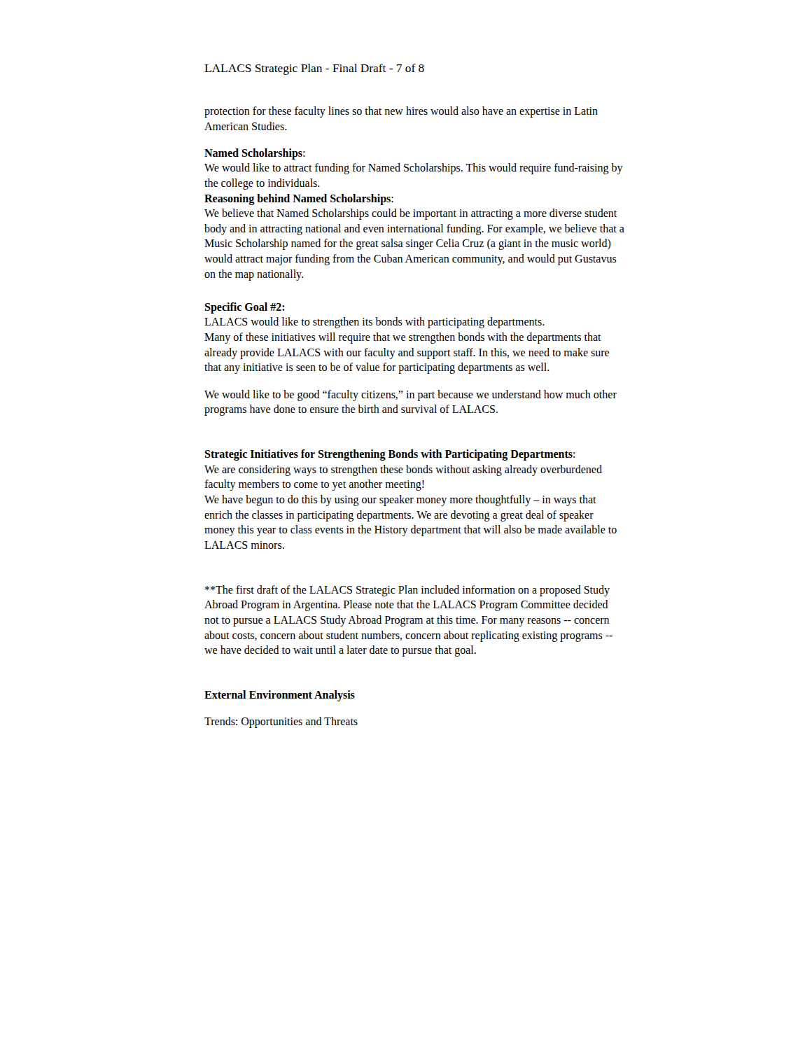LALACS Strategic Plan - Final Draft - 7 of 8
protection for these faculty lines so that new hires would also have an expertise in Latin American Studies.
Named Scholarships:
We would like to attract funding for Named Scholarships. This would require fund-raising by the college to individuals.
Reasoning behind Named Scholarships:
We believe that Named Scholarships could be important in attracting a more diverse student body and in attracting national and even international funding. For example, we believe that a Music Scholarship named for the great salsa singer Celia Cruz (a giant in the music world) would attract major funding from the Cuban American community, and would put Gustavus on the map nationally.
Specific Goal #2:
LALACS would like to strengthen its bonds with participating departments.
Many of these initiatives will require that we strengthen bonds with the departments that already provide LALACS with our faculty and support staff. In this, we need to make sure that any initiative is seen to be of value for participating departments as well.
We would like to be good “faculty citizens,” in part because we understand how much other programs have done to ensure the birth and survival of LALACS.
Strategic Initiatives for Strengthening Bonds with Participating Departments:
We are considering ways to strengthen these bonds without asking already overburdened faculty members to come to yet another meeting!
We have begun to do this by using our speaker money more thoughtfully – in ways that enrich the classes in participating departments. We are devoting a great deal of speaker money this year to class events in the History department that will also be made available to LALACS minors.
**The first draft of the LALACS Strategic Plan included information on a proposed Study Abroad Program in Argentina. Please note that the LALACS Program Committee decided not to pursue a LALACS Study Abroad Program at this time. For many reasons -- concern about costs, concern about student numbers, concern about replicating existing programs -- we have decided to wait until a later date to pursue that goal.
External Environment Analysis
Trends: Opportunities and Threats